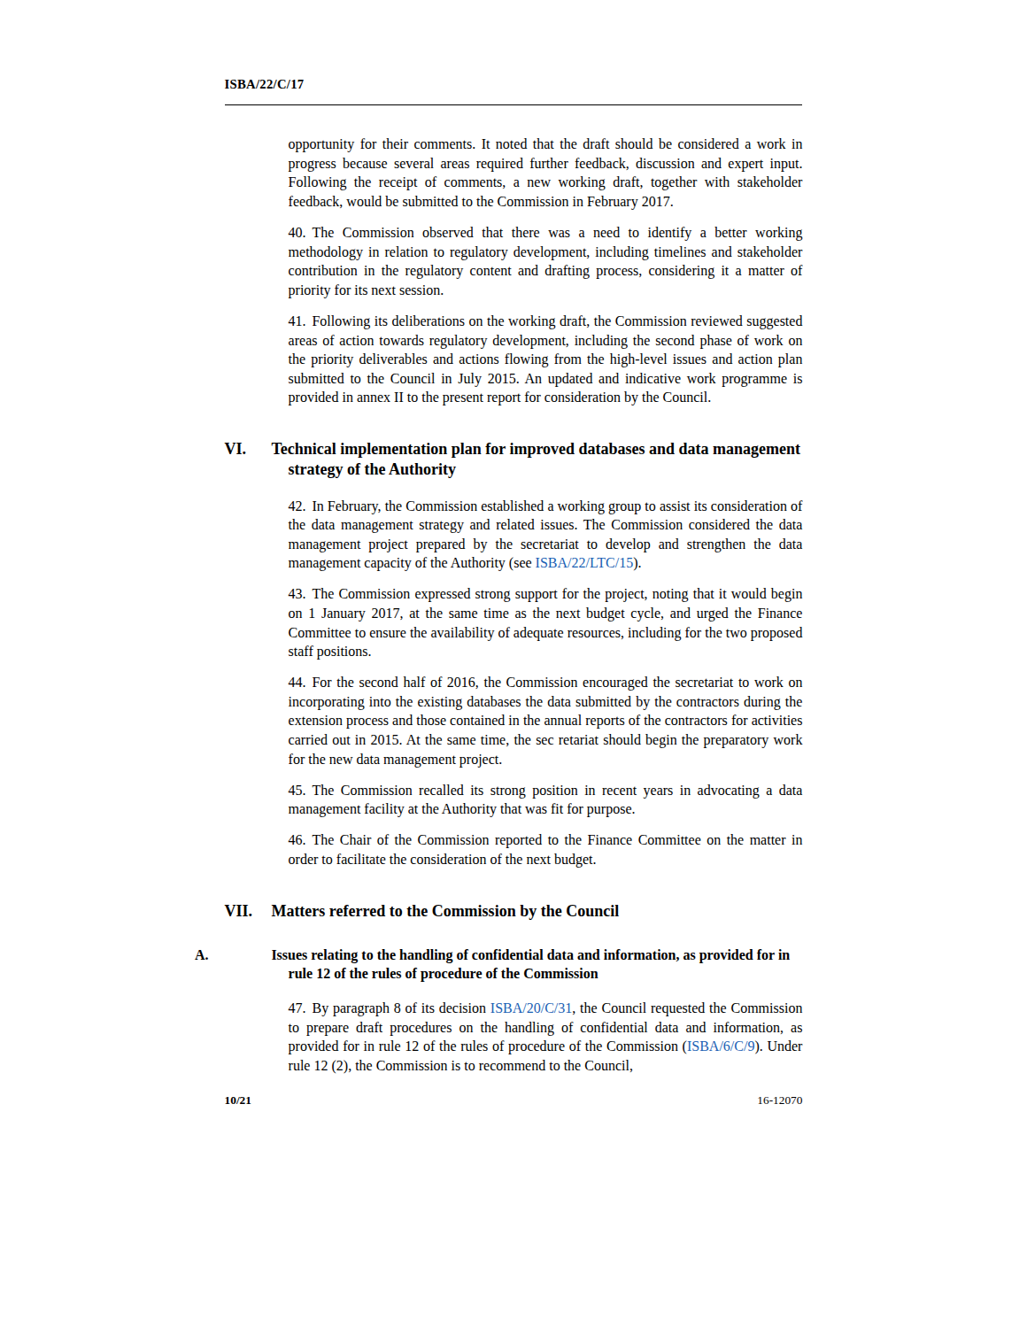ISBA/22/C/17
opportunity for their comments. It noted that the draft should be considered a work in progress because several areas required further feedback, discussion and expert input. Following the receipt of comments, a new working draft, together with stakeholder feedback, would be submitted to the Commission in February 2017.
40. The Commission observed that there was a need to identify a better working methodology in relation to regulatory development, including timelines and stakeholder contribution in the regulatory content and drafting process, considering it a matter of priority for its next session.
41. Following its deliberations on the working draft, the Commission reviewed suggested areas of action towards regulatory development, including the second phase of work on the priority deliverables and actions flowing from the high-level issues and action plan submitted to the Council in July 2015. An updated and indicative work programme is provided in annex II to the present report for consideration by the Council.
VI. Technical implementation plan for improved databases and data management strategy of the Authority
42. In February, the Commission established a working group to assist its consideration of the data management strategy and related issues. The Commission considered the data management project prepared by the secretariat to develop and strengthen the data management capacity of the Authority (see ISBA/22/LTC/15).
43. The Commission expressed strong support for the project, noting that it would begin on 1 January 2017, at the same time as the next budget cycle, and urged the Finance Committee to ensure the availability of adequate resources, including for the two proposed staff positions.
44. For the second half of 2016, the Commission encouraged the secretariat to work on incorporating into the existing databases the data submitted by the contractors during the extension process and those contained in the annual reports of the contractors for activities carried out in 2015. At the same time, the sec retariat should begin the preparatory work for the new data management project.
45. The Commission recalled its strong position in recent years in advocating a data management facility at the Authority that was fit for purpose.
46. The Chair of the Commission reported to the Finance Committee on the matter in order to facilitate the consideration of the next budget.
VII. Matters referred to the Commission by the Council
A. Issues relating to the handling of confidential data and information, as provided for in rule 12 of the rules of procedure of the Commission
47. By paragraph 8 of its decision ISBA/20/C/31, the Council requested the Commission to prepare draft procedures on the handling of confidential data and information, as provided for in rule 12 of the rules of procedure of the Commission (ISBA/6/C/9). Under rule 12 (2), the Commission is to recommend to the Council,
10/21 16-12070